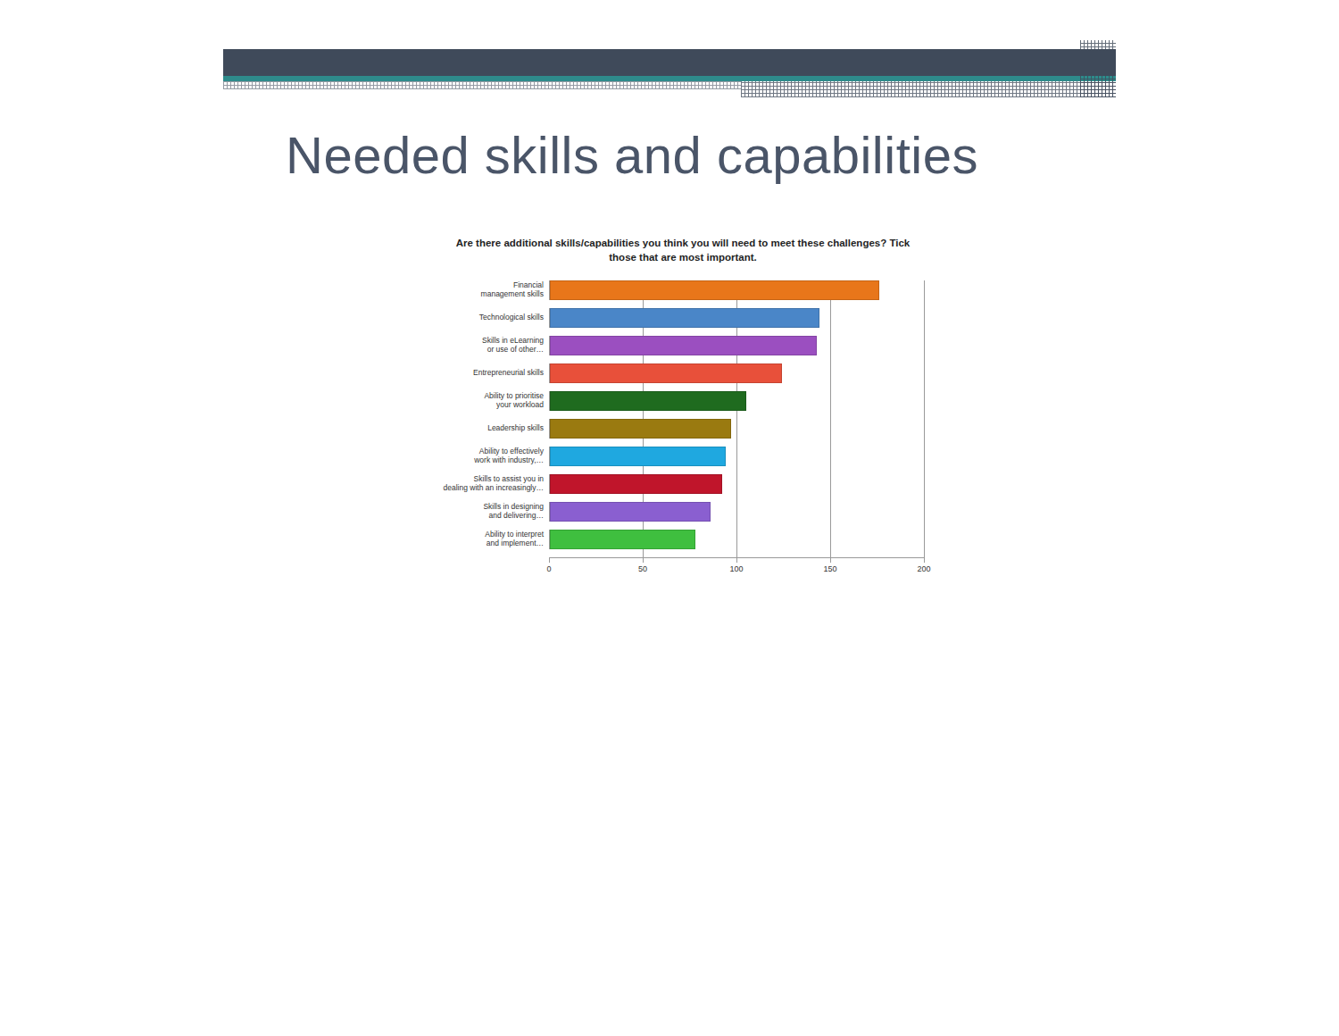Needed skills and capabilities
Are there additional skills/capabilities you think you will need to meet these challenges? Tick
those that are most important.
Financial
management skills
Technological skills
Skills in eLearning
or use of other…
Entrepreneurial skills
Ability to prioritise
your workload
Leadership skills
Ability to effectively
work with industry,…
Skills to assist you in
dealing with an increasingly…
Skills in designing
and delivering…
Ability to interpret
and implement…
0 50 100 150 200